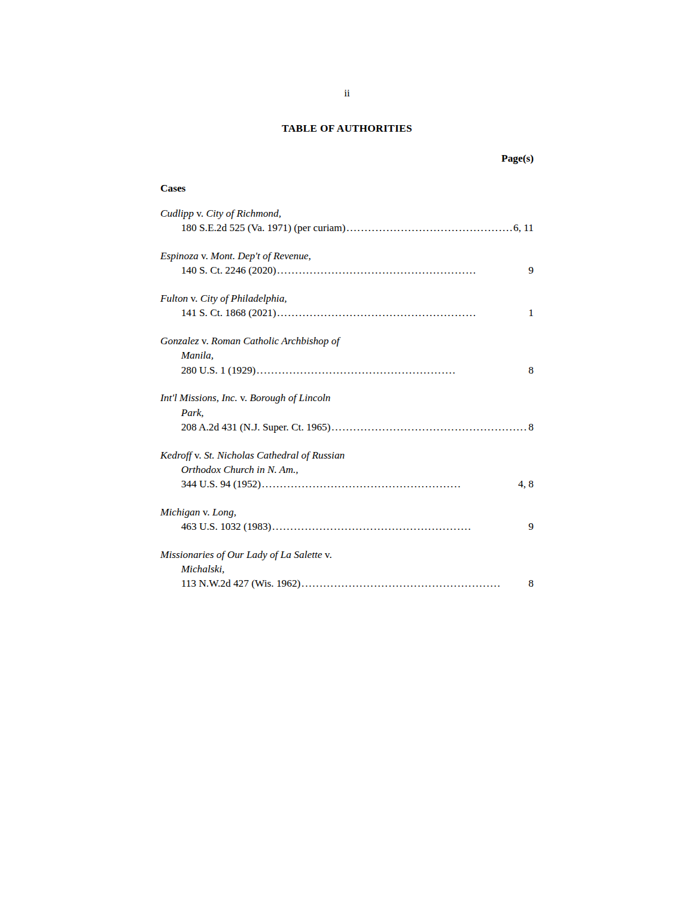ii
TABLE OF AUTHORITIES
Page(s)
Cases
Cudlipp v. City of Richmond,
180 S.E.2d 525 (Va. 1971) (per curiam) ....................................................... 6, 11
Espinoza v. Mont. Dep't of Revenue,
140 S. Ct. 2246 (2020) ....................................................... 9
Fulton v. City of Philadelphia,
141 S. Ct. 1868 (2021) ....................................................... 1
Gonzalez v. Roman Catholic Archbishop of
Manila,
280 U.S. 1 (1929) ....................................................... 8
Int'l Missions, Inc. v. Borough of Lincoln
Park,
208 A.2d 431 (N.J. Super. Ct. 1965) ....................................................... 8
Kedroff v. St. Nicholas Cathedral of Russian
Orthodox Church in N. Am.,
344 U.S. 94 (1952) ....................................................... 4, 8
Michigan v. Long,
463 U.S. 1032 (1983) ....................................................... 9
Missionaries of Our Lady of La Salette v.
Michalski,
113 N.W.2d 427 (Wis. 1962) ....................................................... 8